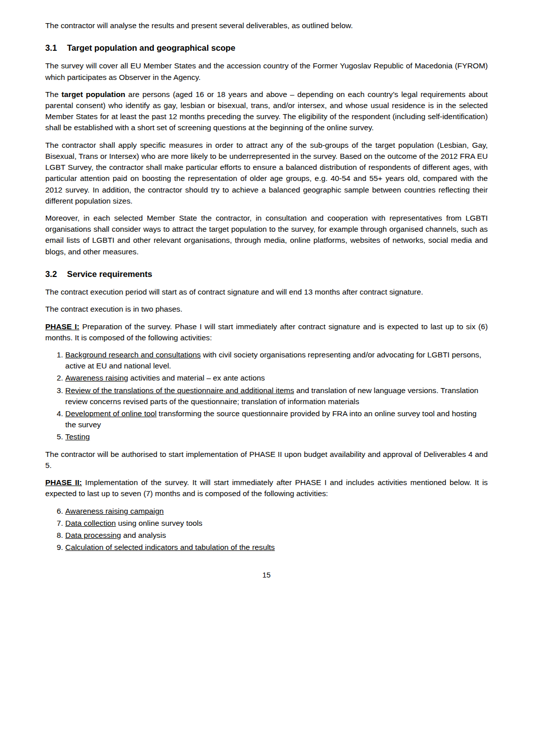The contractor will analyse the results and present several deliverables, as outlined below.
3.1 Target population and geographical scope
The survey will cover all EU Member States and the accession country of the Former Yugoslav Republic of Macedonia (FYROM) which participates as Observer in the Agency.
The target population are persons (aged 16 or 18 years and above – depending on each country’s legal requirements about parental consent) who identify as gay, lesbian or bisexual, trans, and/or intersex, and whose usual residence is in the selected Member States for at least the past 12 months preceding the survey. The eligibility of the respondent (including self-identification) shall be established with a short set of screening questions at the beginning of the online survey.
The contractor shall apply specific measures in order to attract any of the sub-groups of the target population (Lesbian, Gay, Bisexual, Trans or Intersex) who are more likely to be underrepresented in the survey. Based on the outcome of the 2012 FRA EU LGBT Survey, the contractor shall make particular efforts to ensure a balanced distribution of respondents of different ages, with particular attention paid on boosting the representation of older age groups, e.g. 40-54 and 55+ years old, compared with the 2012 survey. In addition, the contractor should try to achieve a balanced geographic sample between countries reflecting their different population sizes.
Moreover, in each selected Member State the contractor, in consultation and cooperation with representatives from LGBTI organisations shall consider ways to attract the target population to the survey, for example through organised channels, such as email lists of LGBTI and other relevant organisations, through media, online platforms, websites of networks, social media and blogs, and other measures.
3.2 Service requirements
The contract execution period will start as of contract signature and will end 13 months after contract signature.
The contract execution is in two phases.
PHASE I: Preparation of the survey. Phase I will start immediately after contract signature and is expected to last up to six (6) months. It is composed of the following activities:
Background research and consultations with civil society organisations representing and/or advocating for LGBTI persons, active at EU and national level.
Awareness raising activities and material – ex ante actions
Review of the translations of the questionnaire and additional items and translation of new language versions. Translation review concerns revised parts of the questionnaire; translation of information materials
Development of online tool transforming the source questionnaire provided by FRA into an online survey tool and hosting the survey
Testing
The contractor will be authorised to start implementation of PHASE II upon budget availability and approval of Deliverables 4 and 5.
PHASE II: Implementation of the survey. It will start immediately after PHASE I and includes activities mentioned below. It is expected to last up to seven (7) months and is composed of the following activities:
Awareness raising campaign
Data collection using online survey tools
Data processing and analysis
Calculation of selected indicators and tabulation of the results
15